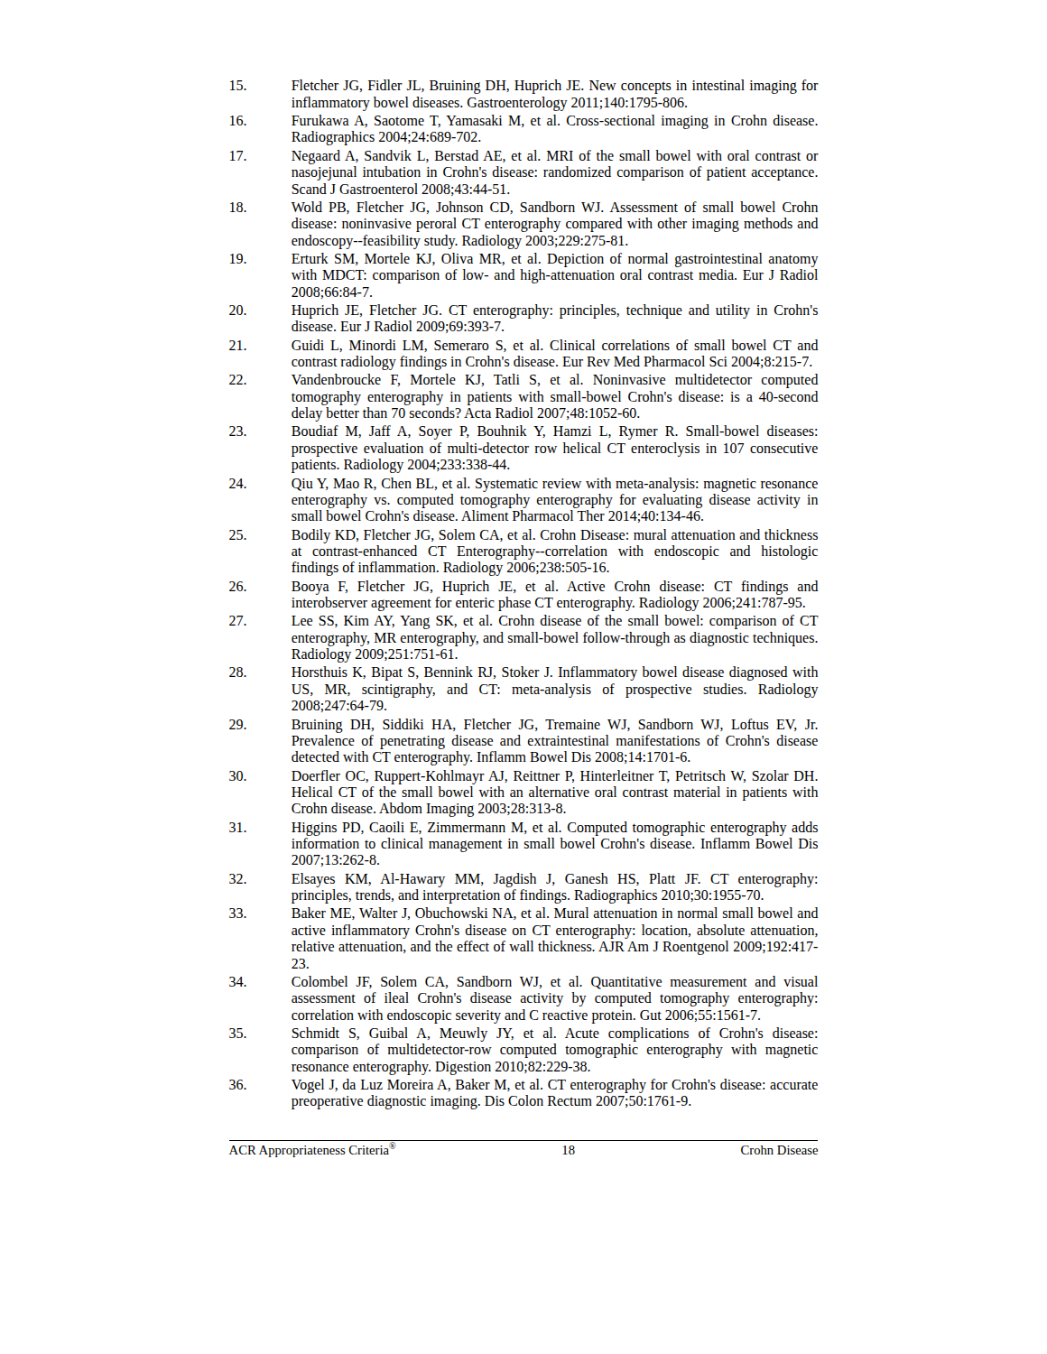15. Fletcher JG, Fidler JL, Bruining DH, Huprich JE. New concepts in intestinal imaging for inflammatory bowel diseases. Gastroenterology 2011;140:1795-806.
16. Furukawa A, Saotome T, Yamasaki M, et al. Cross-sectional imaging in Crohn disease. Radiographics 2004;24:689-702.
17. Negaard A, Sandvik L, Berstad AE, et al. MRI of the small bowel with oral contrast or nasojejunal intubation in Crohn's disease: randomized comparison of patient acceptance. Scand J Gastroenterol 2008;43:44-51.
18. Wold PB, Fletcher JG, Johnson CD, Sandborn WJ. Assessment of small bowel Crohn disease: noninvasive peroral CT enterography compared with other imaging methods and endoscopy--feasibility study. Radiology 2003;229:275-81.
19. Erturk SM, Mortele KJ, Oliva MR, et al. Depiction of normal gastrointestinal anatomy with MDCT: comparison of low- and high-attenuation oral contrast media. Eur J Radiol 2008;66:84-7.
20. Huprich JE, Fletcher JG. CT enterography: principles, technique and utility in Crohn's disease. Eur J Radiol 2009;69:393-7.
21. Guidi L, Minordi LM, Semeraro S, et al. Clinical correlations of small bowel CT and contrast radiology findings in Crohn's disease. Eur Rev Med Pharmacol Sci 2004;8:215-7.
22. Vandenbroucke F, Mortele KJ, Tatli S, et al. Noninvasive multidetector computed tomography enterography in patients with small-bowel Crohn's disease: is a 40-second delay better than 70 seconds? Acta Radiol 2007;48:1052-60.
23. Boudiaf M, Jaff A, Soyer P, Bouhnik Y, Hamzi L, Rymer R. Small-bowel diseases: prospective evaluation of multi-detector row helical CT enteroclysis in 107 consecutive patients. Radiology 2004;233:338-44.
24. Qiu Y, Mao R, Chen BL, et al. Systematic review with meta-analysis: magnetic resonance enterography vs. computed tomography enterography for evaluating disease activity in small bowel Crohn's disease. Aliment Pharmacol Ther 2014;40:134-46.
25. Bodily KD, Fletcher JG, Solem CA, et al. Crohn Disease: mural attenuation and thickness at contrast-enhanced CT Enterography--correlation with endoscopic and histologic findings of inflammation. Radiology 2006;238:505-16.
26. Booya F, Fletcher JG, Huprich JE, et al. Active Crohn disease: CT findings and interobserver agreement for enteric phase CT enterography. Radiology 2006;241:787-95.
27. Lee SS, Kim AY, Yang SK, et al. Crohn disease of the small bowel: comparison of CT enterography, MR enterography, and small-bowel follow-through as diagnostic techniques. Radiology 2009;251:751-61.
28. Horsthuis K, Bipat S, Bennink RJ, Stoker J. Inflammatory bowel disease diagnosed with US, MR, scintigraphy, and CT: meta-analysis of prospective studies. Radiology 2008;247:64-79.
29. Bruining DH, Siddiki HA, Fletcher JG, Tremaine WJ, Sandborn WJ, Loftus EV, Jr. Prevalence of penetrating disease and extraintestinal manifestations of Crohn's disease detected with CT enterography. Inflamm Bowel Dis 2008;14:1701-6.
30. Doerfler OC, Ruppert-Kohlmayr AJ, Reittner P, Hinterleitner T, Petritsch W, Szolar DH. Helical CT of the small bowel with an alternative oral contrast material in patients with Crohn disease. Abdom Imaging 2003;28:313-8.
31. Higgins PD, Caoili E, Zimmermann M, et al. Computed tomographic enterography adds information to clinical management in small bowel Crohn's disease. Inflamm Bowel Dis 2007;13:262-8.
32. Elsayes KM, Al-Hawary MM, Jagdish J, Ganesh HS, Platt JF. CT enterography: principles, trends, and interpretation of findings. Radiographics 2010;30:1955-70.
33. Baker ME, Walter J, Obuchowski NA, et al. Mural attenuation in normal small bowel and active inflammatory Crohn's disease on CT enterography: location, absolute attenuation, relative attenuation, and the effect of wall thickness. AJR Am J Roentgenol 2009;192:417-23.
34. Colombel JF, Solem CA, Sandborn WJ, et al. Quantitative measurement and visual assessment of ileal Crohn's disease activity by computed tomography enterography: correlation with endoscopic severity and C reactive protein. Gut 2006;55:1561-7.
35. Schmidt S, Guibal A, Meuwly JY, et al. Acute complications of Crohn's disease: comparison of multidetector-row computed tomographic enterography with magnetic resonance enterography. Digestion 2010;82:229-38.
36. Vogel J, da Luz Moreira A, Baker M, et al. CT enterography for Crohn's disease: accurate preoperative diagnostic imaging. Dis Colon Rectum 2007;50:1761-9.
ACR Appropriateness Criteria®
18
Crohn Disease